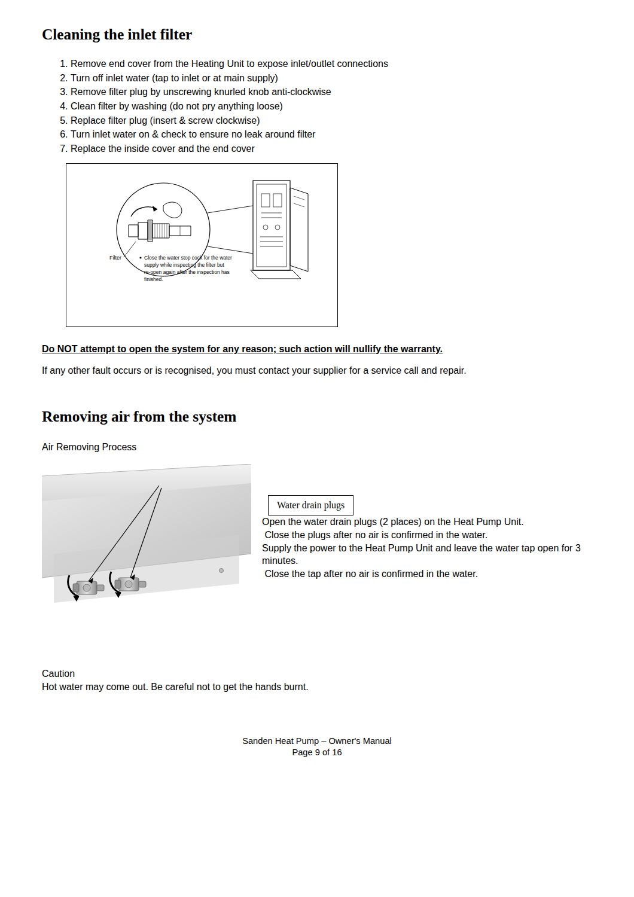Cleaning the inlet filter
Remove end cover from the Heating Unit to expose inlet/outlet connections
Turn off inlet water (tap to inlet or at main supply)
Remove filter plug by unscrewing knurled knob anti-clockwise
Clean filter by washing (do not pry anything loose)
Replace filter plug (insert & screw clockwise)
Turn inlet water on & check to ensure no leak around filter
Replace the inside cover and the end cover
Filter Close the water stop cock for the water supply while inspecting the filter but re-open again after the inspection has finished.
Do NOT attempt to open the system for any reason; such action will nullify the warranty.
If any other fault occurs or is recognised, you must contact your supplier for a service call and repair.
Removing air from the system
Air Removing Process
Water drain plugs
Open the water drain plugs (2 places) on the Heat Pump Unit.
Close the plugs after no air is confirmed in the water.
Supply the power to the Heat Pump Unit and leave the water tap open for 3 minutes.
Close the tap after no air is confirmed in the water.
Caution
Hot water may come out. Be careful not to get the hands burnt.
Sanden Heat Pump – Owner's Manual
Page 9 of 16